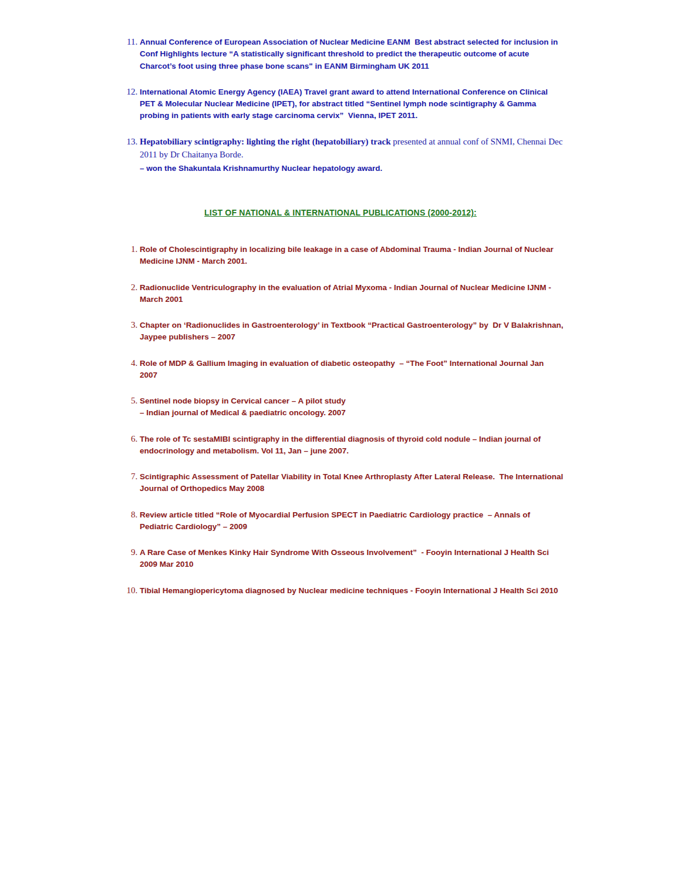Annual Conference of European Association of Nuclear Medicine EANM Best abstract selected for inclusion in Conf Highlights lecture “A statistically significant threshold to predict the therapeutic outcome of acute Charcot’s foot using three phase bone scans" in EANM Birmingham UK 2011
International Atomic Energy Agency (IAEA) Travel grant award to attend International Conference on Clinical PET & Molecular Nuclear Medicine (IPET), for abstract titled “Sentinel lymph node scintigraphy & Gamma probing in patients with early stage carcinoma cervix” Vienna, IPET 2011.
Hepatobiliary scintigraphy: lighting the right (hepatobiliary) track presented at annual conf of SNMI, Chennai Dec 2011 by Dr Chaitanya Borde.
– won the Shakuntala Krishnamurthy Nuclear hepatology award.
LIST OF NATIONAL & INTERNATIONAL PUBLICATIONS (2000-2012):
Role of Cholescintigraphy in localizing bile leakage in a case of Abdominal Trauma - Indian Journal of Nuclear Medicine IJNM - March 2001.
Radionuclide Ventriculography in the evaluation of Atrial Myxoma - Indian Journal of Nuclear Medicine IJNM - March 2001
Chapter on ‘Radionuclides in Gastroenterology’ in Textbook “Practical Gastroenterology” by Dr V Balakrishnan, Jaypee publishers – 2007
Role of MDP & Gallium Imaging in evaluation of diabetic osteopathy – “The Foot” International Journal Jan 2007
Sentinel node biopsy in Cervical cancer – A pilot study
– Indian journal of Medical & paediatric oncology. 2007
The role of Tc sestaMIBI scintigraphy in the differential diagnosis of thyroid cold nodule – Indian journal of endocrinology and metabolism. Vol 11, Jan – june 2007.
Scintigraphic Assessment of Patellar Viability in Total Knee Arthroplasty After Lateral Release. The International Journal of Orthopedics May 2008
Review article titled “Role of Myocardial Perfusion SPECT in Paediatric Cardiology practice – Annals of Pediatric Cardiology” – 2009
A Rare Case of Menkes Kinky Hair Syndrome With Osseous Involvement” - Fooyin International J Health Sci 2009 Mar 2010
Tibial Hemangiopericytoma diagnosed by Nuclear medicine techniques - Fooyin International J Health Sci 2010